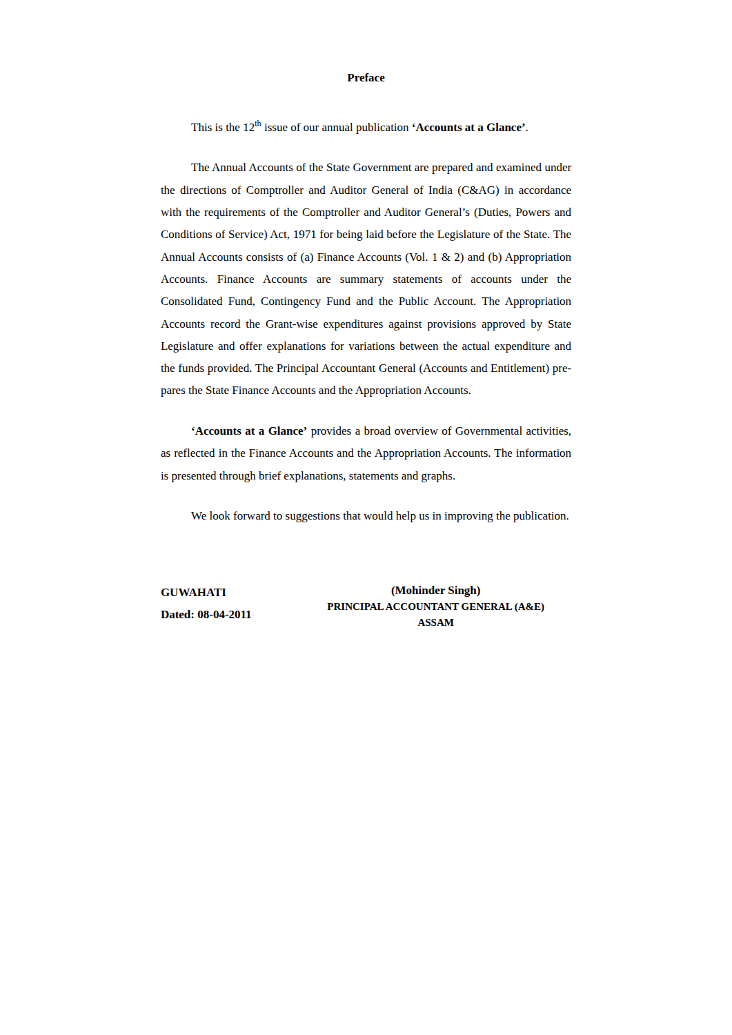Preface
This is the 12th issue of our annual publication ‘Accounts at a Glance’.
The Annual Accounts of the State Government are prepared and examined under the directions of Comptroller and Auditor General of India (C&AG) in accordance with the requirements of the Comptroller and Auditor General’s (Duties, Powers and Conditions of Service) Act, 1971 for being laid before the Legislature of the State. The Annual Accounts consists of (a) Finance Accounts (Vol. 1 & 2) and (b) Appropriation Accounts. Finance Accounts are summary statements of accounts under the Consolidated Fund, Contingency Fund and the Public Account. The Appropriation Accounts record the Grant-wise expenditures against provisions approved by State Legislature and offer explanations for variations between the actual expenditure and the funds provided. The Principal Accountant General (Accounts and Entitlement) prepares the State Finance Accounts and the Appropriation Accounts.
‘Accounts at a Glance’ provides a broad overview of Governmental activities, as reflected in the Finance Accounts and the Appropriation Accounts. The information is presented through brief explanations, statements and graphs.
We look forward to suggestions that would help us in improving the publication.
| GUWAHATI Dated: 08-04-2011 | (Mohinder Singh) PRINCIPAL ACCOUNTANT GENERAL (A&E) ASSAM |